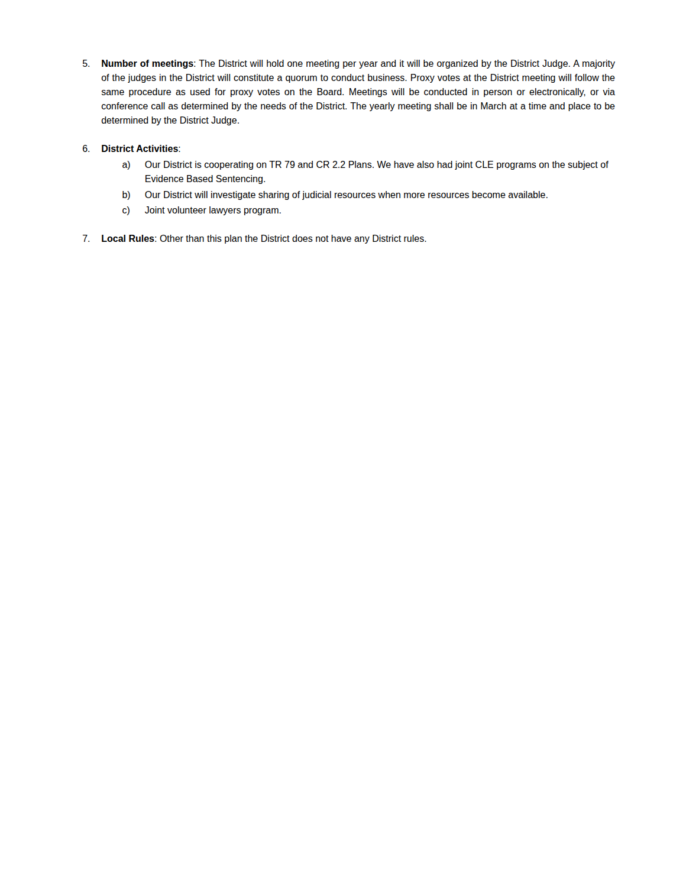5. Number of meetings: The District will hold one meeting per year and it will be organized by the District Judge. A majority of the judges in the District will constitute a quorum to conduct business. Proxy votes at the District meeting will follow the same procedure as used for proxy votes on the Board. Meetings will be conducted in person or electronically, or via conference call as determined by the needs of the District. The yearly meeting shall be in March at a time and place to be determined by the District Judge.
6. District Activities:
a) Our District is cooperating on TR 79 and CR 2.2 Plans. We have also had joint CLE programs on the subject of Evidence Based Sentencing.
b) Our District will investigate sharing of judicial resources when more resources become available.
c) Joint volunteer lawyers program.
7. Local Rules: Other than this plan the District does not have any District rules.